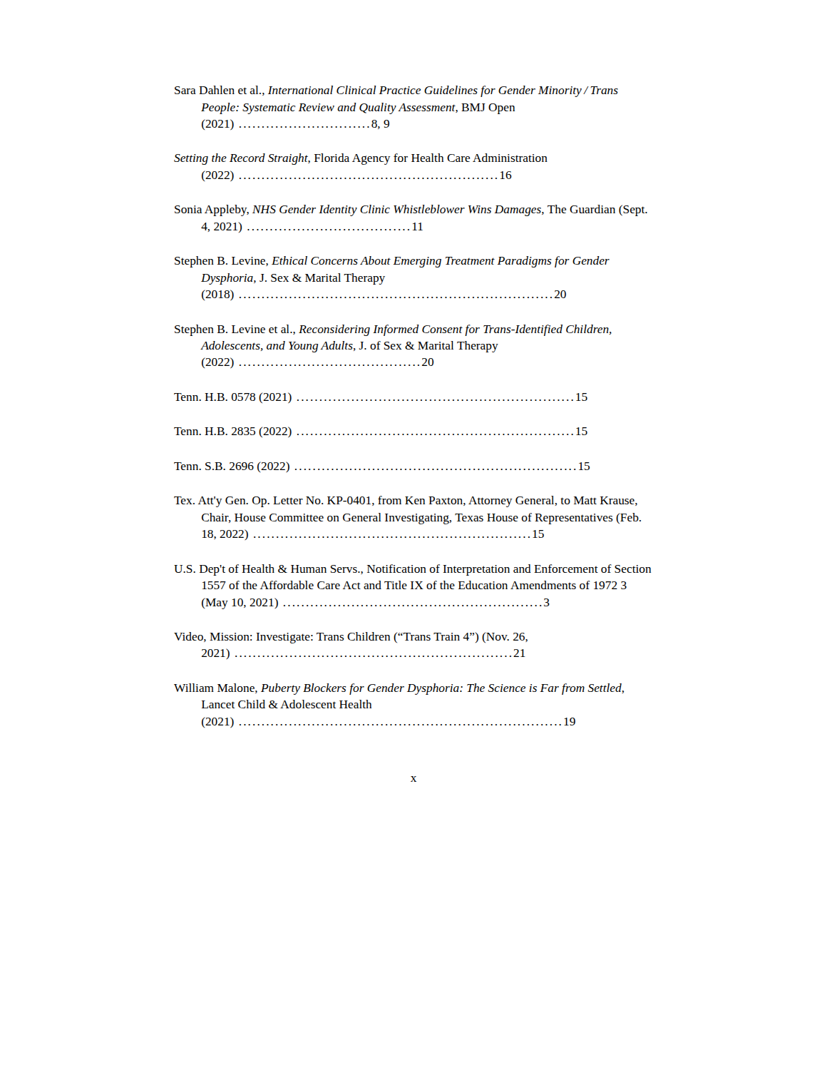Sara Dahlen et al., International Clinical Practice Guidelines for Gender Minority / Trans People: Systematic Review and Quality Assessment, BMJ Open (2021) ............................. 8, 9
Setting the Record Straight, Florida Agency for Health Care Administration (2022) ......................................................... 16
Sonia Appleby, NHS Gender Identity Clinic Whistleblower Wins Damages, The Guardian (Sept. 4, 2021) .................................... 11
Stephen B. Levine, Ethical Concerns About Emerging Treatment Paradigms for Gender Dysphoria, J. Sex & Marital Therapy (2018) ..................................................................... 20
Stephen B. Levine et al., Reconsidering Informed Consent for Trans-Identified Children, Adolescents, and Young Adults, J. of Sex & Marital Therapy (2022) ........................................ 20
Tenn. H.B. 0578 (2021) ............................................................. 15
Tenn. H.B. 2835 (2022) ............................................................. 15
Tenn. S.B. 2696 (2022) .............................................................. 15
Tex. Att'y Gen. Op. Letter No. KP-0401, from Ken Paxton, Attorney General, to Matt Krause, Chair, House Committee on General Investigating, Texas House of Representatives (Feb. 18, 2022) ............................................................. 15
U.S. Dep't of Health & Human Servs., Notification of Interpretation and Enforcement of Section 1557 of the Affordable Care Act and Title IX of the Education Amendments of 1972 3 (May 10, 2021) ......................................................... 3
Video, Mission: Investigate: Trans Children (“Trans Train 4”) (Nov. 26, 2021) ............................................................. 21
William Malone, Puberty Blockers for Gender Dysphoria: The Science is Far from Settled, Lancet Child & Adolescent Health (2021) ....................................................................... 19
x